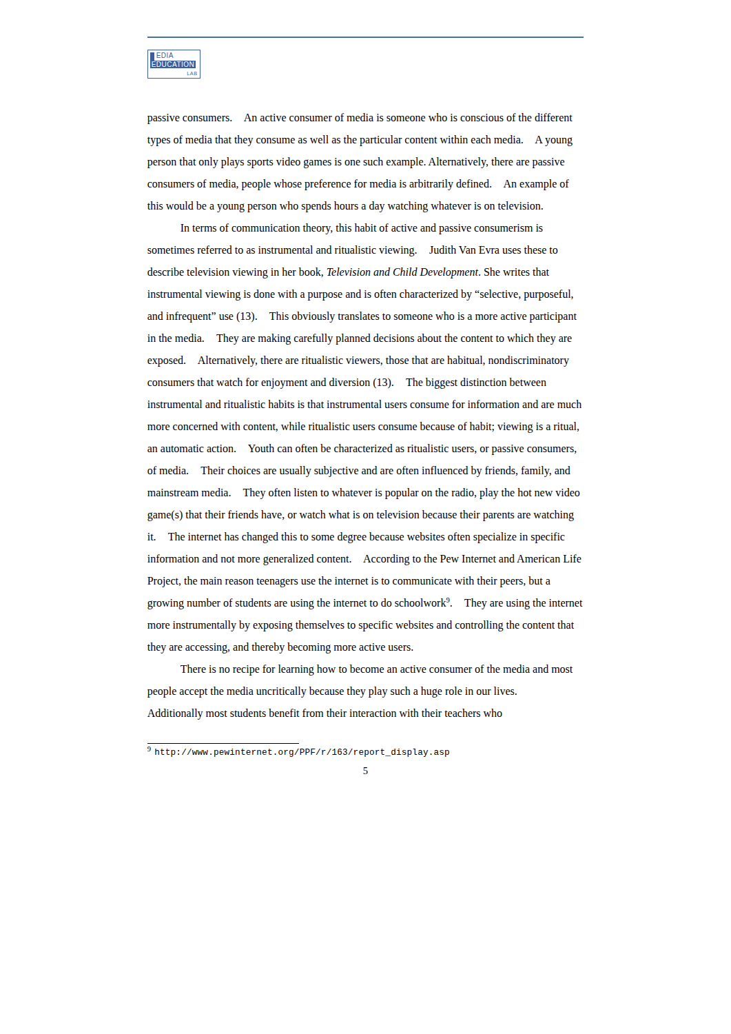EDIA
EDUCATION
LAB
passive consumers. An active consumer of media is someone who is conscious of the different types of media that they consume as well as the particular content within each media. A young person that only plays sports video games is one such example. Alternatively, there are passive consumers of media, people whose preference for media is arbitrarily defined. An example of this would be a young person who spends hours a day watching whatever is on television.
In terms of communication theory, this habit of active and passive consumerism is sometimes referred to as instrumental and ritualistic viewing. Judith Van Evra uses these to describe television viewing in her book, Television and Child Development. She writes that instrumental viewing is done with a purpose and is often characterized by “selective, purposeful, and infrequent” use (13). This obviously translates to someone who is a more active participant in the media. They are making carefully planned decisions about the content to which they are exposed. Alternatively, there are ritualistic viewers, those that are habitual, nondiscriminatory consumers that watch for enjoyment and diversion (13). The biggest distinction between instrumental and ritualistic habits is that instrumental users consume for information and are much more concerned with content, while ritualistic users consume because of habit; viewing is a ritual, an automatic action. Youth can often be characterized as ritualistic users, or passive consumers, of media. Their choices are usually subjective and are often influenced by friends, family, and mainstream media. They often listen to whatever is popular on the radio, play the hot new video game(s) that their friends have, or watch what is on television because their parents are watching it. The internet has changed this to some degree because websites often specialize in specific information and not more generalized content. According to the Pew Internet and American Life Project, the main reason teenagers use the internet is to communicate with their peers, but a growing number of students are using the internet to do schoolwork9. They are using the internet more instrumentally by exposing themselves to specific websites and controlling the content that they are accessing, and thereby becoming more active users.
There is no recipe for learning how to become an active consumer of the media and most people accept the media uncritically because they play such a huge role in our lives. Additionally most students benefit from their interaction with their teachers who
9 http://www.pewinternet.org/PPF/r/163/report_display.asp
5